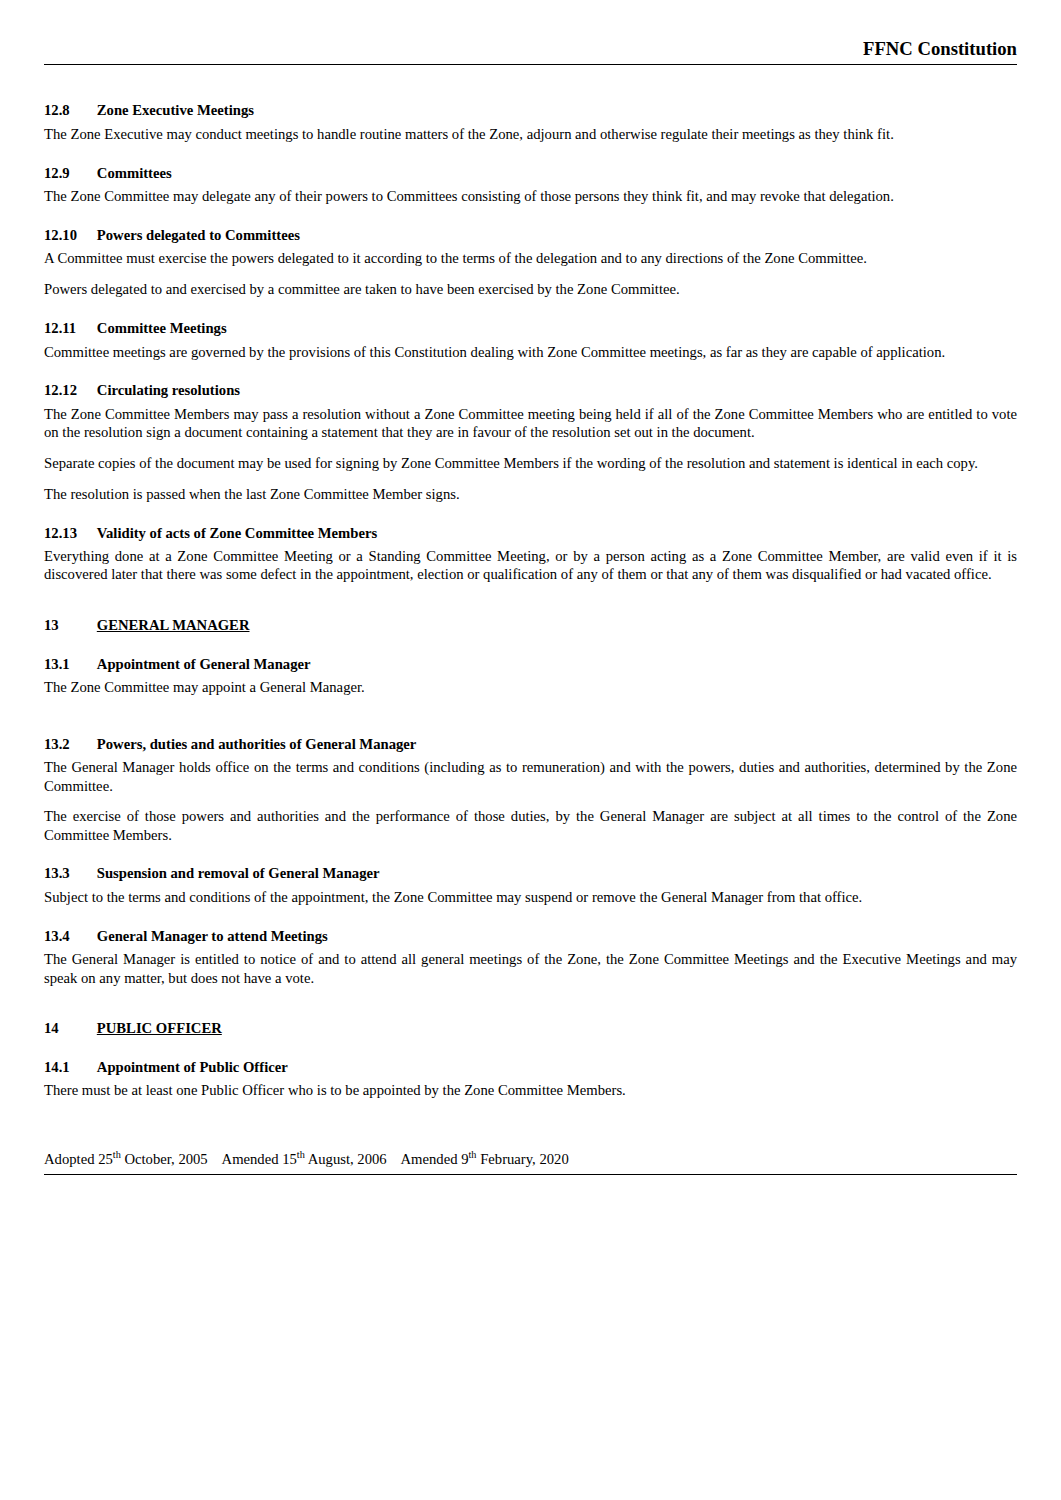FFNC Constitution
12.8 Zone Executive Meetings
The Zone Executive may conduct meetings to handle routine matters of the Zone, adjourn and otherwise regulate their meetings as they think fit.
12.9 Committees
The Zone Committee may delegate any of their powers to Committees consisting of those persons they think fit, and may revoke that delegation.
12.10 Powers delegated to Committees
A Committee must exercise the powers delegated to it according to the terms of the delegation and to any directions of the Zone Committee.
Powers delegated to and exercised by a committee are taken to have been exercised by the Zone Committee.
12.11 Committee Meetings
Committee meetings are governed by the provisions of this Constitution dealing with Zone Committee meetings, as far as they are capable of application.
12.12 Circulating resolutions
The Zone Committee Members may pass a resolution without a Zone Committee meeting being held if all of the Zone Committee Members who are entitled to vote on the resolution sign a document containing a statement that they are in favour of the resolution set out in the document.
Separate copies of the document may be used for signing by Zone Committee Members if the wording of the resolution and statement is identical in each copy.
The resolution is passed when the last Zone Committee Member signs.
12.13 Validity of acts of Zone Committee Members
Everything done at a Zone Committee Meeting or a Standing Committee Meeting, or by a person acting as a Zone Committee Member, are valid even if it is discovered later that there was some defect in the appointment, election or qualification of any of them or that any of them was disqualified or had vacated office.
13 GENERAL MANAGER
13.1 Appointment of General Manager
The Zone Committee may appoint a General Manager.
13.2 Powers, duties and authorities of General Manager
The General Manager holds office on the terms and conditions (including as to remuneration) and with the powers, duties and authorities, determined by the Zone Committee.
The exercise of those powers and authorities and the performance of those duties, by the General Manager are subject at all times to the control of the Zone Committee Members.
13.3 Suspension and removal of General Manager
Subject to the terms and conditions of the appointment, the Zone Committee may suspend or remove the General Manager from that office.
13.4 General Manager to attend Meetings
The General Manager is entitled to notice of and to attend all general meetings of the Zone, the Zone Committee Meetings and the Executive Meetings and may speak on any matter, but does not have a vote.
14 PUBLIC OFFICER
14.1 Appointment of Public Officer
There must be at least one Public Officer who is to be appointed by the Zone Committee Members.
Adopted 25th October, 2005 Amended 15th August, 2006 Amended 9th February, 2020